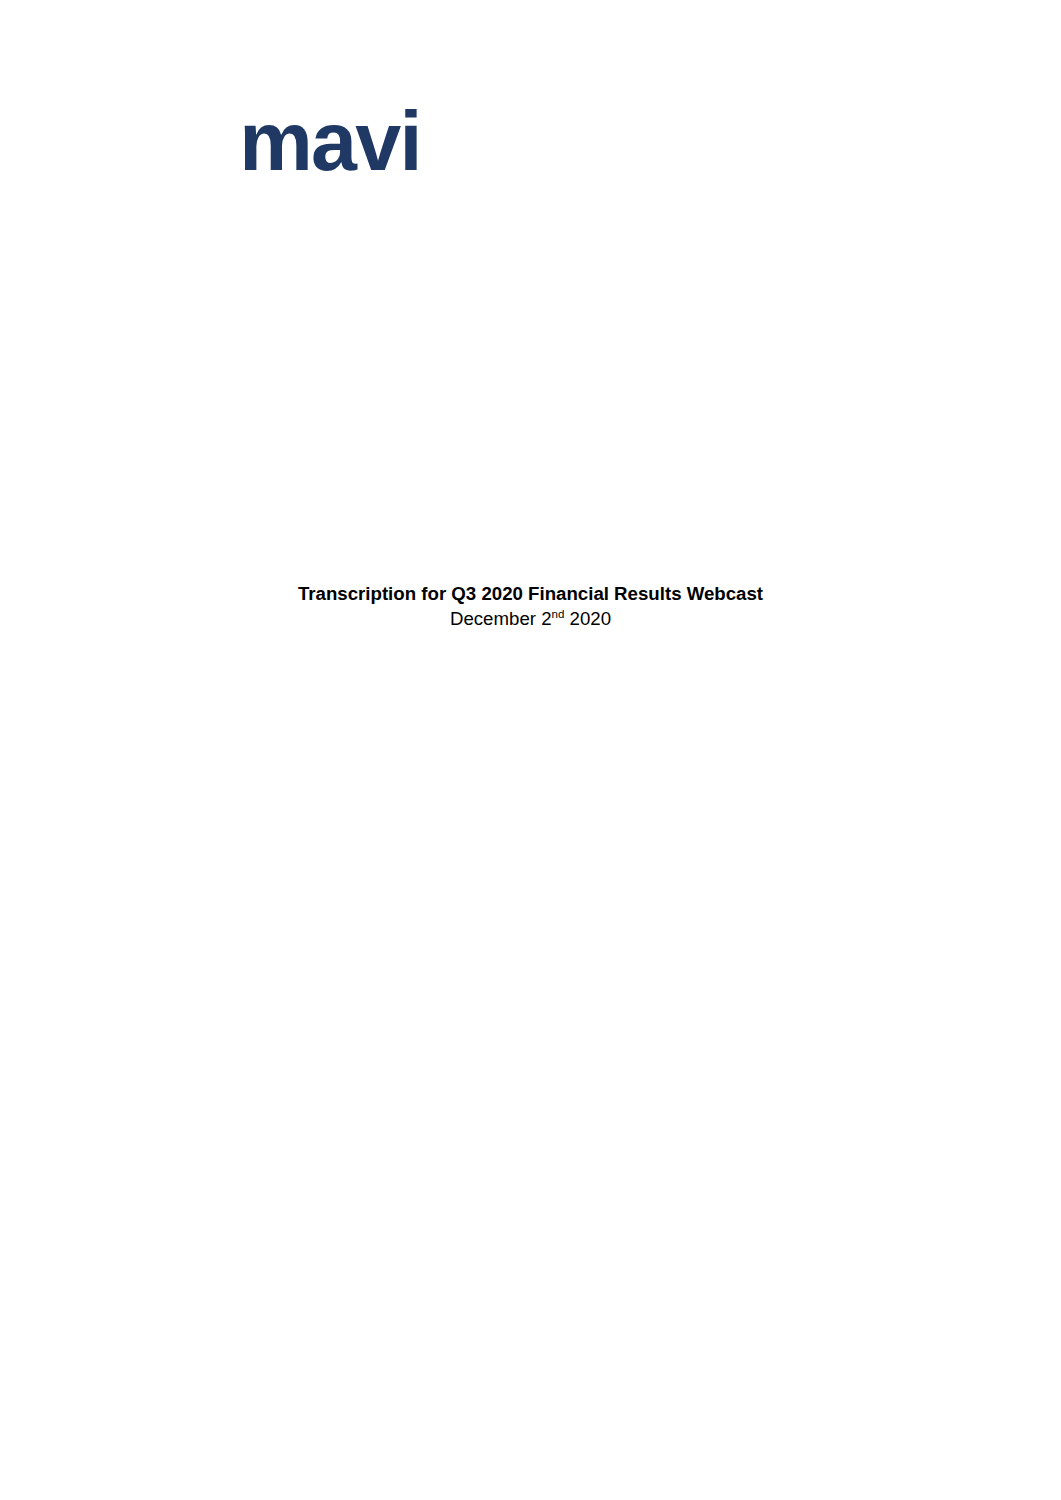mavi
Transcription for Q3 2020 Financial Results Webcast
December 2nd 2020